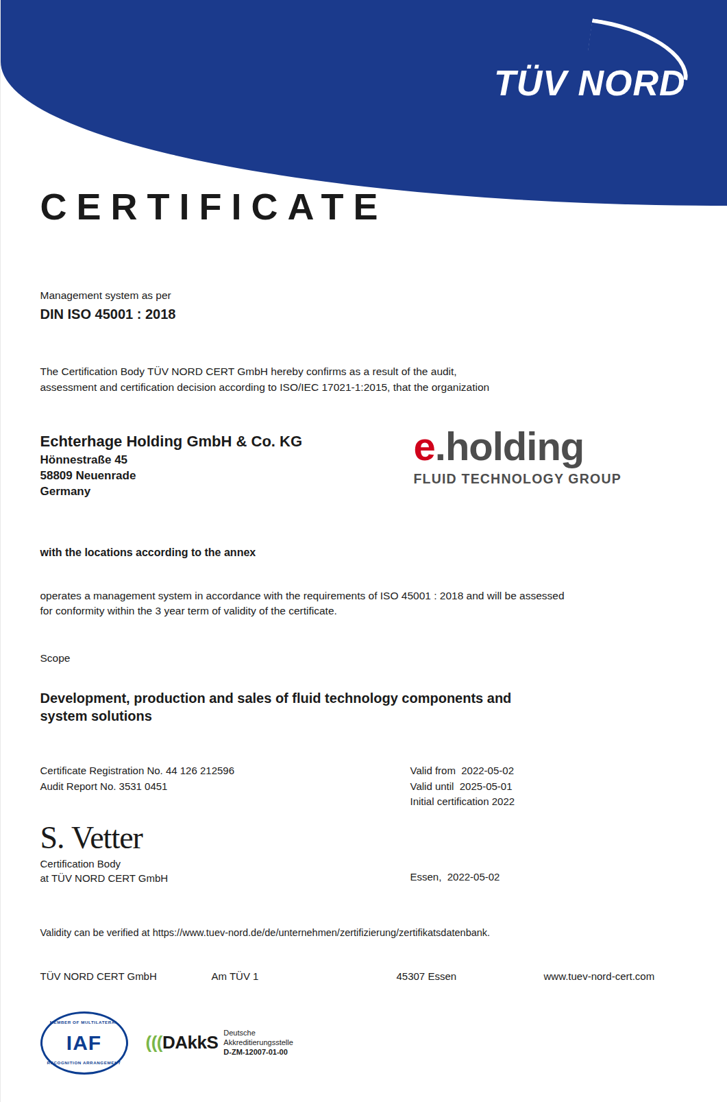TÜV NORD
CERTIFICATE
Management system as per
DIN ISO 45001 : 2018
The Certification Body TÜV NORD CERT GmbH hereby confirms as a result of the audit,
assessment and certification decision according to ISO/IEC 17021-1:2015, that the organization
Echterhage Holding GmbH & Co. KG
Hönnestraße 45
58809 Neuenrade
Germany
e.holding
FLUID TECHNOLOGY GROUP
with the locations according to the annex
operates a management system in accordance with the requirements of ISO 45001 : 2018 and will be assessed
for conformity within the 3 year term of validity of the certificate.
Scope
Development, production and sales of fluid technology components and
system solutions
Certificate Registration No. 44 126 212596
Audit Report No. 3531 0451
Valid from 2022-05-02
Valid until 2025-05-01
Initial certification 2022
S. Vetter
Certification Body
at TÜV NORD CERT GmbH
Essen, 2022-05-02
Validity can be verified at https://www.tuev-nord.de/de/unternehmen/zertifizierung/zertifikatsdatenbank.
TÜV NORD CERT GmbH
Am TÜV 1
45307 Essen
www.tuev-nord-cert.com
Member of Multilateral IAF Recognition Arrangement
(((DAkkS
Deutsche
Akkreditierungsstelle
D-ZM-12007-01-00